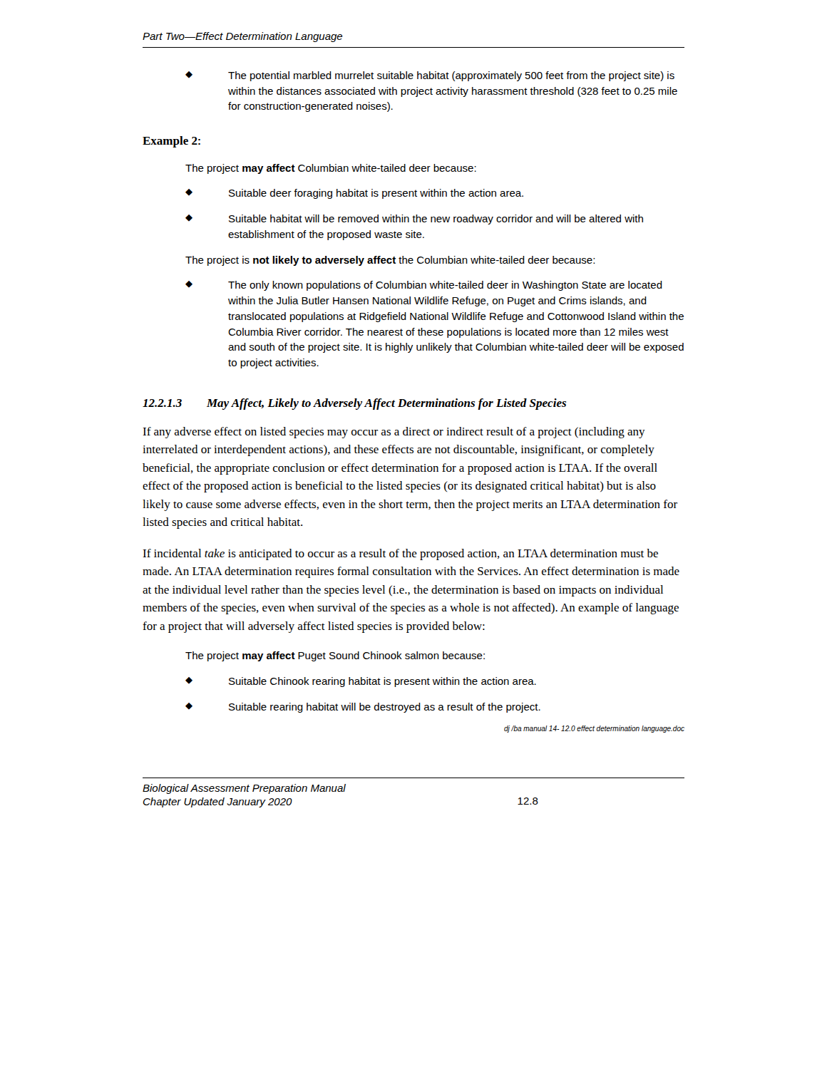Part Two—Effect Determination Language
◆ The potential marbled murrelet suitable habitat (approximately 500 feet from the project site) is within the distances associated with project activity harassment threshold (328 feet to 0.25 mile for construction-generated noises).
Example 2:
The project may affect Columbian white-tailed deer because:
◆ Suitable deer foraging habitat is present within the action area.
◆ Suitable habitat will be removed within the new roadway corridor and will be altered with establishment of the proposed waste site.
The project is not likely to adversely affect the Columbian white-tailed deer because:
◆ The only known populations of Columbian white-tailed deer in Washington State are located within the Julia Butler Hansen National Wildlife Refuge, on Puget and Crims islands, and translocated populations at Ridgefield National Wildlife Refuge and Cottonwood Island within the Columbia River corridor. The nearest of these populations is located more than 12 miles west and south of the project site. It is highly unlikely that Columbian white-tailed deer will be exposed to project activities.
12.2.1.3 May Affect, Likely to Adversely Affect Determinations for Listed Species
If any adverse effect on listed species may occur as a direct or indirect result of a project (including any interrelated or interdependent actions), and these effects are not discountable, insignificant, or completely beneficial, the appropriate conclusion or effect determination for a proposed action is LTAA. If the overall effect of the proposed action is beneficial to the listed species (or its designated critical habitat) but is also likely to cause some adverse effects, even in the short term, then the project merits an LTAA determination for listed species and critical habitat.
If incidental take is anticipated to occur as a result of the proposed action, an LTAA determination must be made. An LTAA determination requires formal consultation with the Services. An effect determination is made at the individual level rather than the species level (i.e., the determination is based on impacts on individual members of the species, even when survival of the species as a whole is not affected). An example of language for a project that will adversely affect listed species is provided below:
The project may affect Puget Sound Chinook salmon because:
◆ Suitable Chinook rearing habitat is present within the action area.
◆ Suitable rearing habitat will be destroyed as a result of the project.
dj /ba manual 14- 12.0 effect determination language.doc
Biological Assessment Preparation Manual
Chapter Updated January 2020
12.8